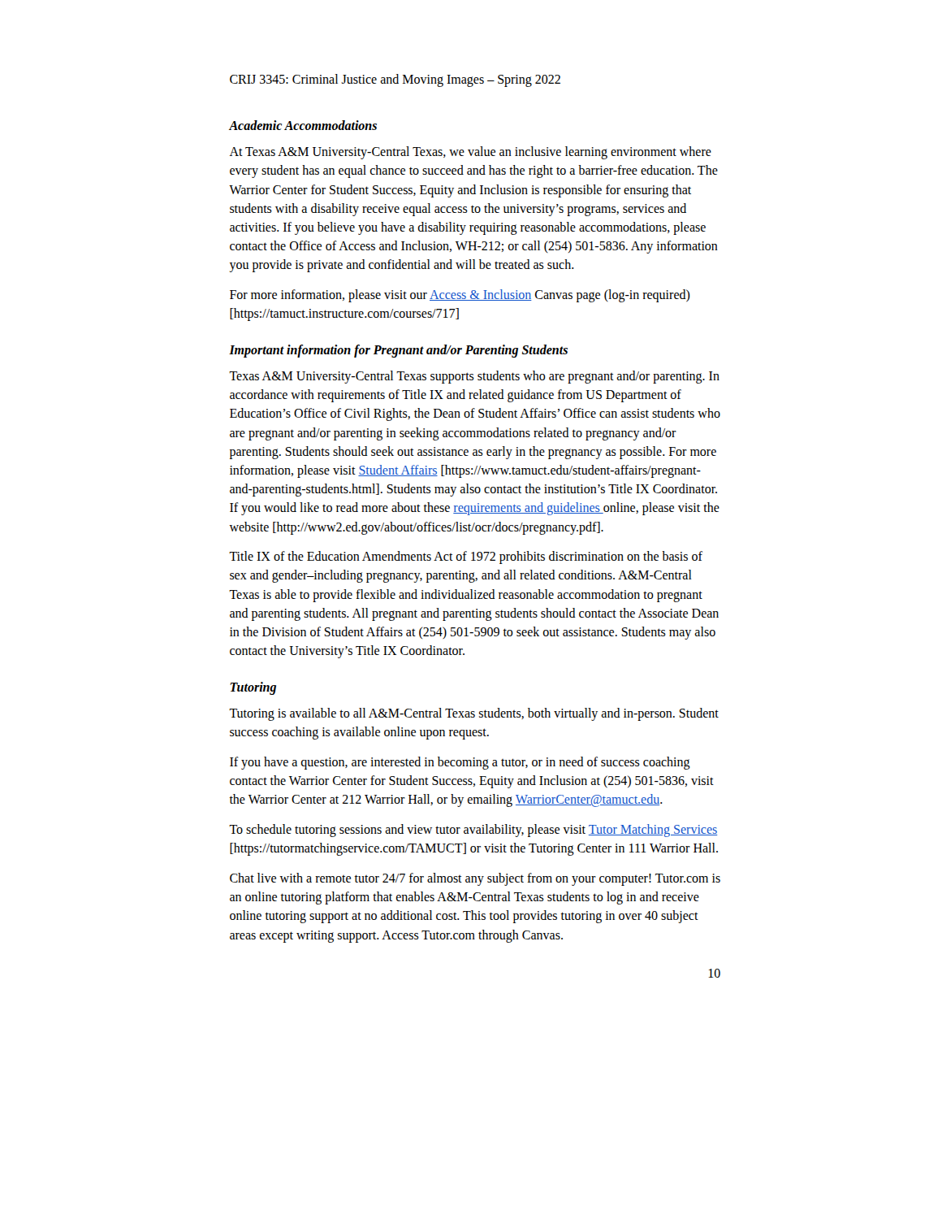CRIJ 3345: Criminal Justice and Moving Images – Spring 2022
Academic Accommodations
At Texas A&M University-Central Texas, we value an inclusive learning environment where every student has an equal chance to succeed and has the right to a barrier-free education. The Warrior Center for Student Success, Equity and Inclusion is responsible for ensuring that students with a disability receive equal access to the university’s programs, services and activities. If you believe you have a disability requiring reasonable accommodations, please contact the Office of Access and Inclusion, WH-212; or call (254) 501-5836. Any information you provide is private and confidential and will be treated as such.
For more information, please visit our Access & Inclusion Canvas page (log-in required) [https://tamuct.instructure.com/courses/717]
Important information for Pregnant and/or Parenting Students
Texas A&M University-Central Texas supports students who are pregnant and/or parenting. In accordance with requirements of Title IX and related guidance from US Department of Education’s Office of Civil Rights, the Dean of Student Affairs’ Office can assist students who are pregnant and/or parenting in seeking accommodations related to pregnancy and/or parenting. Students should seek out assistance as early in the pregnancy as possible. For more information, please visit Student Affairs [https://www.tamuct.edu/student-affairs/pregnant-and-parenting-students.html]. Students may also contact the institution’s Title IX Coordinator. If you would like to read more about these requirements and guidelines online, please visit the website [http://www2.ed.gov/about/offices/list/ocr/docs/pregnancy.pdf].
Title IX of the Education Amendments Act of 1972 prohibits discrimination on the basis of sex and gender–including pregnancy, parenting, and all related conditions. A&M-Central Texas is able to provide flexible and individualized reasonable accommodation to pregnant and parenting students. All pregnant and parenting students should contact the Associate Dean in the Division of Student Affairs at (254) 501-5909 to seek out assistance. Students may also contact the University’s Title IX Coordinator.
Tutoring
Tutoring is available to all A&M-Central Texas students, both virtually and in-person. Student success coaching is available online upon request.
If you have a question, are interested in becoming a tutor, or in need of success coaching contact the Warrior Center for Student Success, Equity and Inclusion at (254) 501-5836, visit the Warrior Center at 212 Warrior Hall, or by emailing WarriorCenter@tamuct.edu.
To schedule tutoring sessions and view tutor availability, please visit Tutor Matching Services [https://tutormatchingservice.com/TAMUCT] or visit the Tutoring Center in 111 Warrior Hall.
Chat live with a remote tutor 24/7 for almost any subject from on your computer! Tutor.com is an online tutoring platform that enables A&M-Central Texas students to log in and receive online tutoring support at no additional cost. This tool provides tutoring in over 40 subject areas except writing support. Access Tutor.com through Canvas.
10